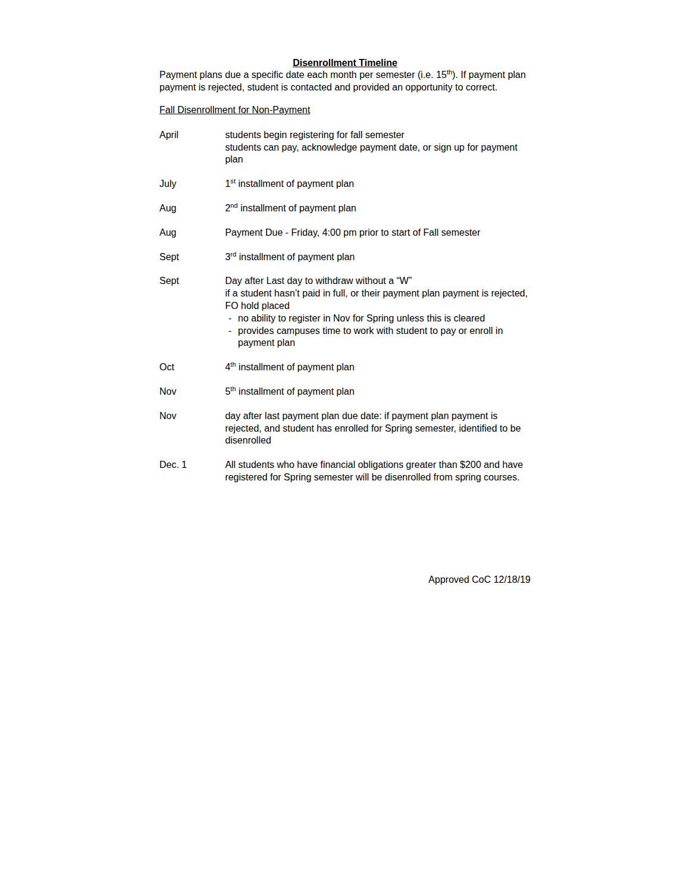Disenrollment Timeline
Payment plans due a specific date each month per semester (i.e. 15th). If payment plan payment is rejected, student is contacted and provided an opportunity to correct.
Fall Disenrollment for Non-Payment
| April | students begin registering for fall semester students can pay, acknowledge payment date, or sign up for payment plan |
| July | 1 st installment of payment plan |
| Aug | 2 nd installment of payment plan |
| Aug | Payment Due - Friday, 4:00 pm prior to start of Fall semester |
| Sept | 3 rd installment of payment plan |
| Sept | Day after Last day to withdraw without a “W” if a student hasn’t paid in full, or their payment plan payment is rejected, FO hold placed no ability to register in Nov for Spring unless this is cleared provides campuses time to work with student to pay or enroll in payment plan |
| Oct | 4 th installment of payment plan |
| Nov | 5 th installment of payment plan |
| Nov | day after last payment plan due date: if payment plan payment is rejected, and student has enrolled for Spring semester, identified to be disenrolled |
| Dec. 1 | All students who have financial obligations greater than $200 and have registered for Spring semester will be disenrolled from spring courses. |
Approved CoC 12/18/19